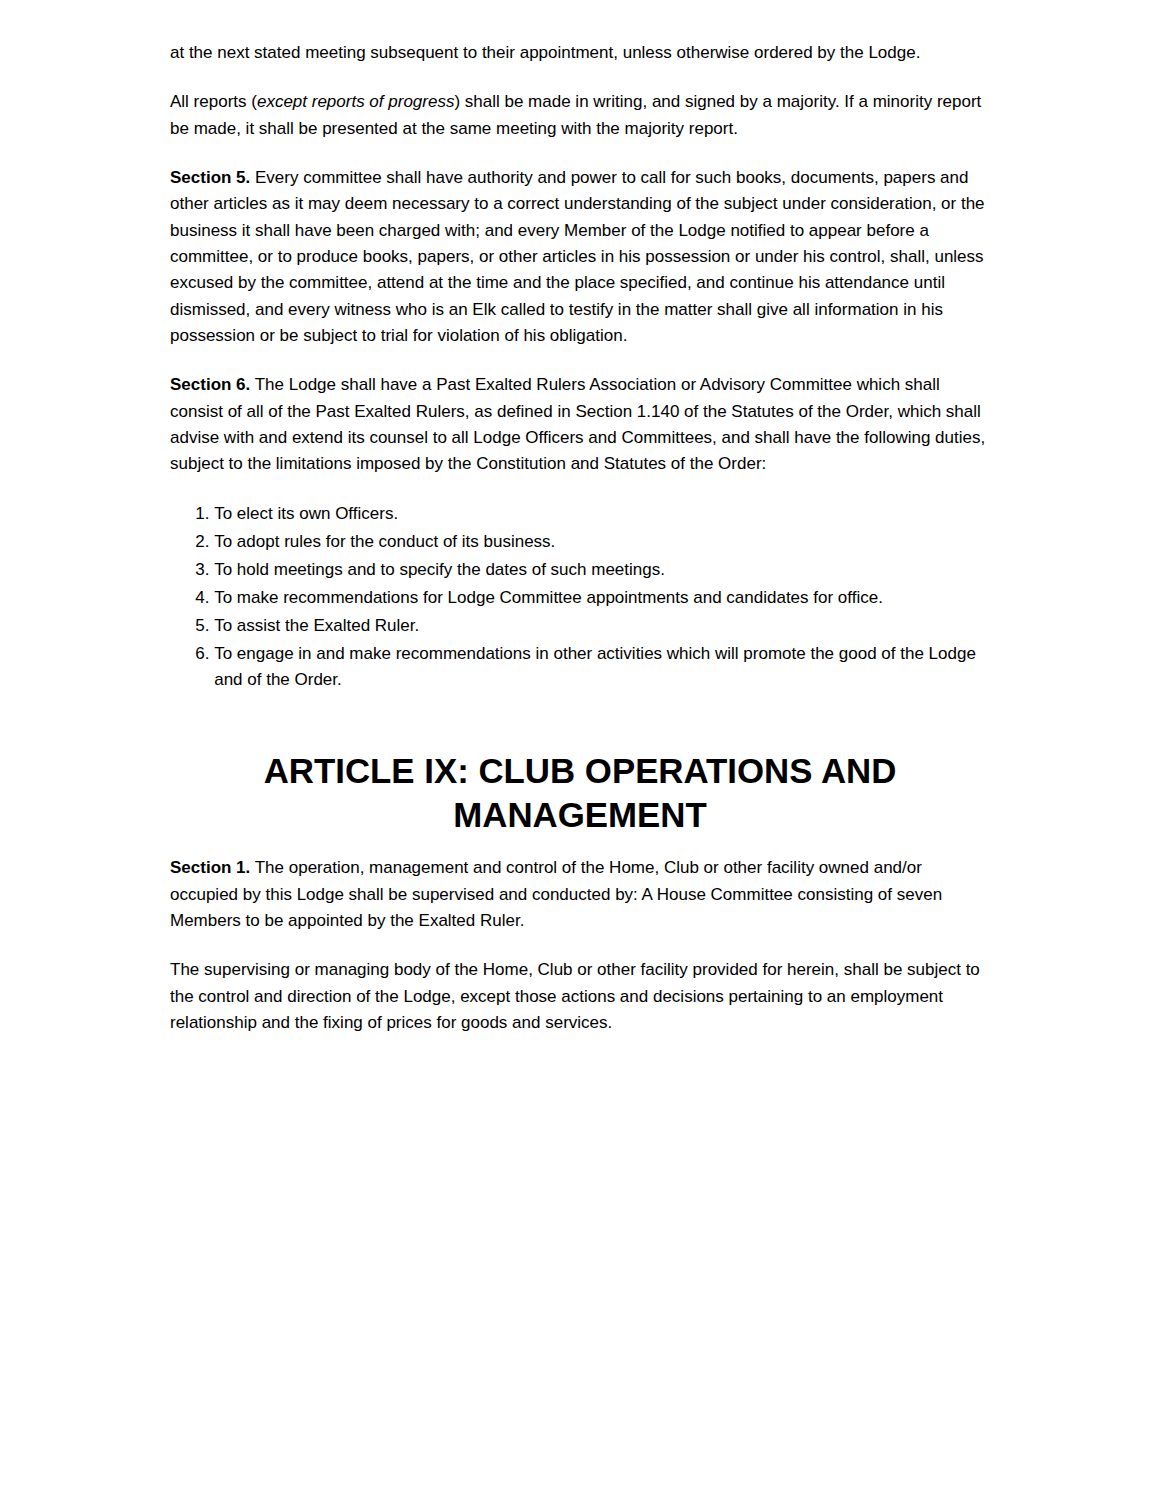at the next stated meeting subsequent to their appointment, unless otherwise ordered by the Lodge.
All reports (except reports of progress) shall be made in writing, and signed by a majority. If a minority report be made, it shall be presented at the same meeting with the majority report.
Section 5. Every committee shall have authority and power to call for such books, documents, papers and other articles as it may deem necessary to a correct understanding of the subject under consideration, or the business it shall have been charged with; and every Member of the Lodge notified to appear before a committee, or to produce books, papers, or other articles in his possession or under his control, shall, unless excused by the committee, attend at the time and the place specified, and continue his attendance until dismissed, and every witness who is an Elk called to testify in the matter shall give all information in his possession or be subject to trial for violation of his obligation.
Section 6. The Lodge shall have a Past Exalted Rulers Association or Advisory Committee which shall consist of all of the Past Exalted Rulers, as defined in Section 1.140 of the Statutes of the Order, which shall advise with and extend its counsel to all Lodge Officers and Committees, and shall have the following duties, subject to the limitations imposed by the Constitution and Statutes of the Order:
To elect its own Officers.
To adopt rules for the conduct of its business.
To hold meetings and to specify the dates of such meetings.
To make recommendations for Lodge Committee appointments and candidates for office.
To assist the Exalted Ruler.
To engage in and make recommendations in other activities which will promote the good of the Lodge and of the Order.
ARTICLE IX: CLUB OPERATIONS AND MANAGEMENT
Section 1. The operation, management and control of the Home, Club or other facility owned and/or occupied by this Lodge shall be supervised and conducted by: A House Committee consisting of seven Members to be appointed by the Exalted Ruler.
The supervising or managing body of the Home, Club or other facility provided for herein, shall be subject to the control and direction of the Lodge, except those actions and decisions pertaining to an employment relationship and the fixing of prices for goods and services.